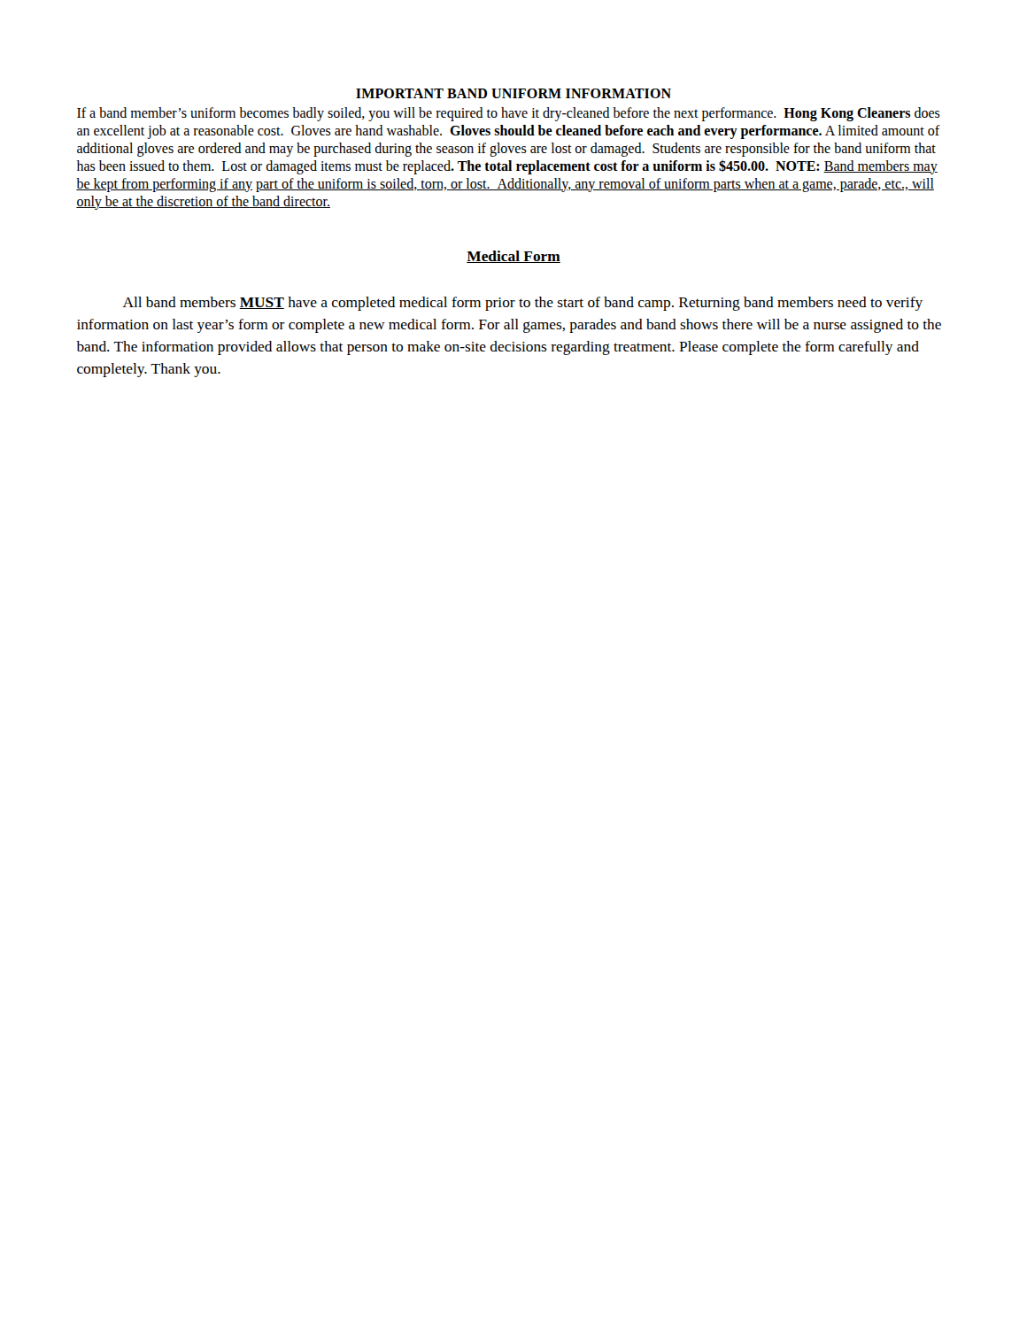IMPORTANT BAND UNIFORM INFORMATION
If a band member’s uniform becomes badly soiled, you will be required to have it dry-cleaned before the next performance. Hong Kong Cleaners does an excellent job at a reasonable cost. Gloves are hand washable. Gloves should be cleaned before each and every performance. A limited amount of additional gloves are ordered and may be purchased during the season if gloves are lost or damaged. Students are responsible for the band uniform that has been issued to them. Lost or damaged items must be replaced. The total replacement cost for a uniform is $450.00. NOTE: Band members may be kept from performing if any part of the uniform is soiled, torn, or lost. Additionally, any removal of uniform parts when at a game, parade, etc., will only be at the discretion of the band director.
Medical Form
All band members MUST have a completed medical form prior to the start of band camp. Returning band members need to verify information on last year’s form or complete a new medical form. For all games, parades and band shows there will be a nurse assigned to the band. The information provided allows that person to make on-site decisions regarding treatment. Please complete the form carefully and completely. Thank you.